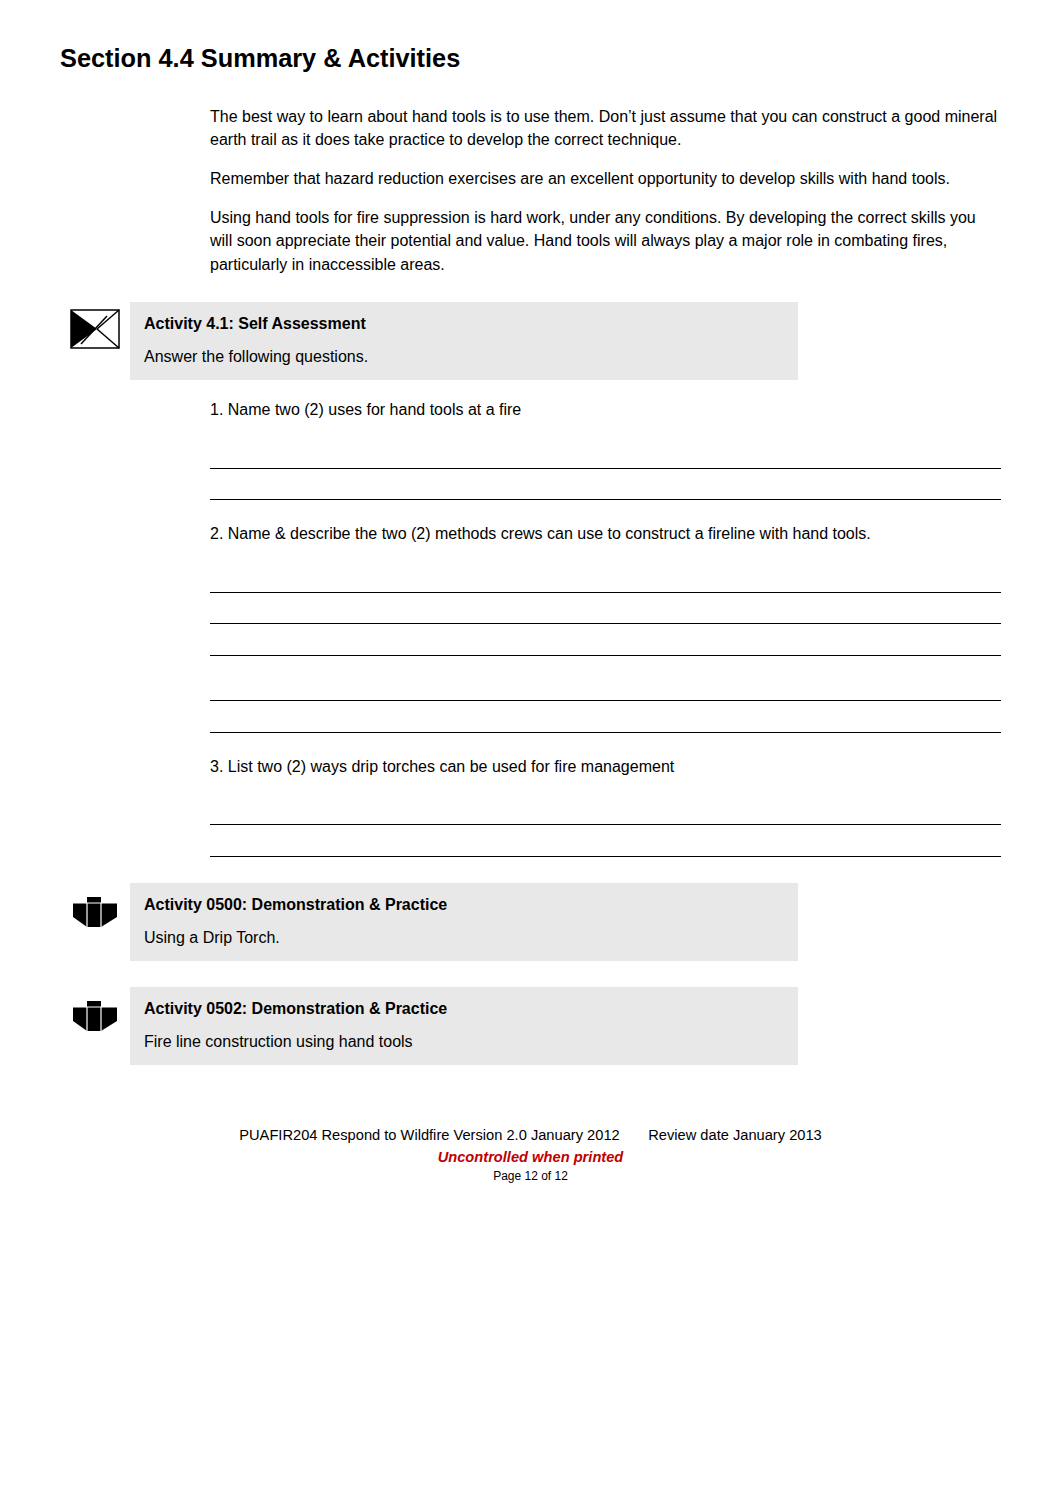Section 4.4 Summary & Activities
The best way to learn about hand tools is to use them. Don’t just assume that you can construct a good mineral earth trail as it does take practice to develop the correct technique.
Remember that hazard reduction exercises are an excellent opportunity to develop skills with hand tools.
Using hand tools for fire suppression is hard work, under any conditions. By developing the correct skills you will soon appreciate their potential and value. Hand tools will always play a major role in combating fires, particularly in inaccessible areas.
Activity 4.1: Self Assessment
Answer the following questions.
1. Name two (2) uses for hand tools at a fire
2. Name & describe the two (2) methods crews can use to construct a fireline with hand tools.
3. List two (2) ways drip torches can be used for fire management
Activity 0500: Demonstration & Practice
Using a Drip Torch.
Activity 0502: Demonstration & Practice
Fire line construction using hand tools
PUAFIR204 Respond to Wildfire Version 2.0 January 2012 Review date January 2013
Uncontrolled when printed
Page 12 of 12